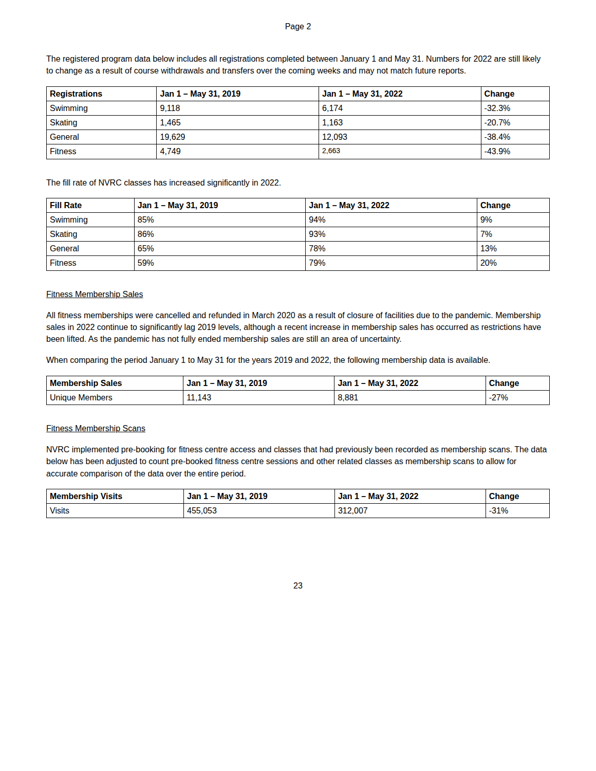Page 2
The registered program data below includes all registrations completed between January 1 and May 31. Numbers for 2022 are still likely to change as a result of course withdrawals and transfers over the coming weeks and may not match future reports.
| Registrations | Jan 1 – May 31, 2019 | Jan 1 – May 31, 2022 | Change |
| --- | --- | --- | --- |
| Swimming | 9,118 | 6,174 | -32.3% |
| Skating | 1,465 | 1,163 | -20.7% |
| General | 19,629 | 12,093 | -38.4% |
| Fitness | 4,749 | 2,663 | -43.9% |
The fill rate of NVRC classes has increased significantly in 2022.
| Fill Rate | Jan 1 – May 31, 2019 | Jan 1 – May 31, 2022 | Change |
| --- | --- | --- | --- |
| Swimming | 85% | 94% | 9% |
| Skating | 86% | 93% | 7% |
| General | 65% | 78% | 13% |
| Fitness | 59% | 79% | 20% |
Fitness Membership Sales
All fitness memberships were cancelled and refunded in March 2020 as a result of closure of facilities due to the pandemic. Membership sales in 2022 continue to significantly lag 2019 levels, although a recent increase in membership sales has occurred as restrictions have been lifted. As the pandemic has not fully ended membership sales are still an area of uncertainty.
When comparing the period January 1 to May 31 for the years 2019 and 2022, the following membership data is available.
| Membership Sales | Jan 1 – May 31, 2019 | Jan 1 – May 31, 2022 | Change |
| --- | --- | --- | --- |
| Unique Members | 11,143 | 8,881 | -27% |
Fitness Membership Scans
NVRC implemented pre-booking for fitness centre access and classes that had previously been recorded as membership scans. The data below has been adjusted to count pre-booked fitness centre sessions and other related classes as membership scans to allow for accurate comparison of the data over the entire period.
| Membership Visits | Jan 1 – May 31, 2019 | Jan 1 – May 31, 2022 | Change |
| --- | --- | --- | --- |
| Visits | 455,053 | 312,007 | -31% |
23